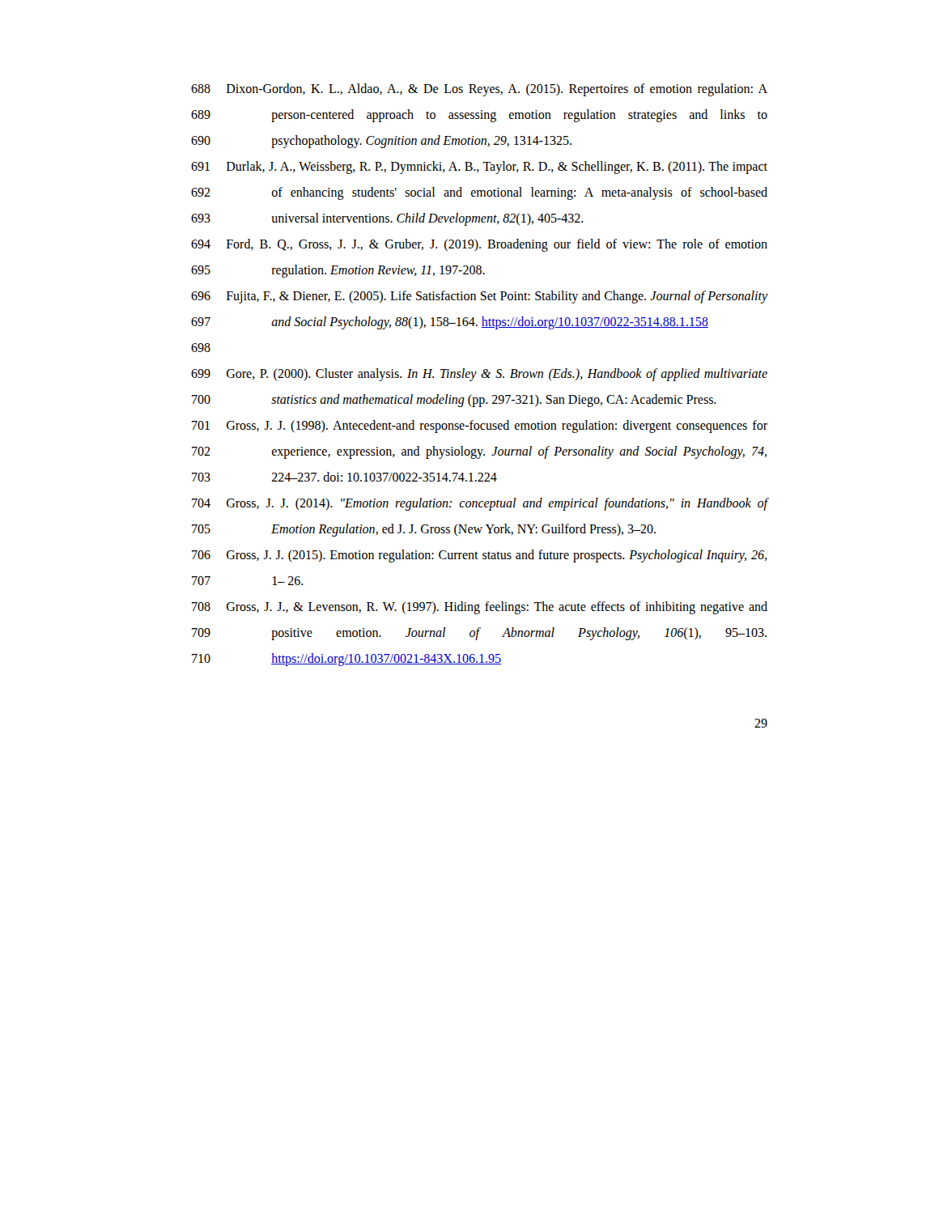688689690
Dixon-Gordon, K. L., Aldao, A., & De Los Reyes, A. (2015). Repertoires of emotion regulation: A person-centered approach to assessing emotion regulation strategies and links to psychopathology. Cognition and Emotion, 29, 1314-1325.
691692693
Durlak, J. A., Weissberg, R. P., Dymnicki, A. B., Taylor, R. D., & Schellinger, K. B. (2011). The impact of enhancing students' social and emotional learning: A meta-analysis of school-based universal interventions. Child Development, 82(1), 405-432.
694695
Ford, B. Q., Gross, J. J., & Gruber, J. (2019). Broadening our field of view: The role of emotion regulation. Emotion Review, 11, 197-208.
696697698
Fujita, F., & Diener, E. (2005). Life Satisfaction Set Point: Stability and Change. Journal of Personality and Social Psychology, 88(1), 158–164. https://doi.org/10.1037/0022-3514.88.1.158
699700
Gore, P. (2000). Cluster analysis. In H. Tinsley & S. Brown (Eds.), Handbook of applied multivariate statistics and mathematical modeling (pp. 297-321). San Diego, CA: Academic Press.
701702703
Gross, J. J. (1998). Antecedent-and response-focused emotion regulation: divergent consequences for experience, expression, and physiology. Journal of Personality and Social Psychology, 74, 224–237. doi: 10.1037/0022-3514.74.1.224
704705
Gross, J. J. (2014). "Emotion regulation: conceptual and empirical foundations," in Handbook of Emotion Regulation, ed J. J. Gross (New York, NY: Guilford Press), 3–20.
706707
Gross, J. J. (2015). Emotion regulation: Current status and future prospects. Psychological Inquiry, 26, 1– 26.
708709710
Gross, J. J., & Levenson, R. W. (1997). Hiding feelings: The acute effects of inhibiting negative and positive emotion. Journal of Abnormal Psychology, 106(1), 95–103. https://doi.org/10.1037/0021-843X.106.1.95
29